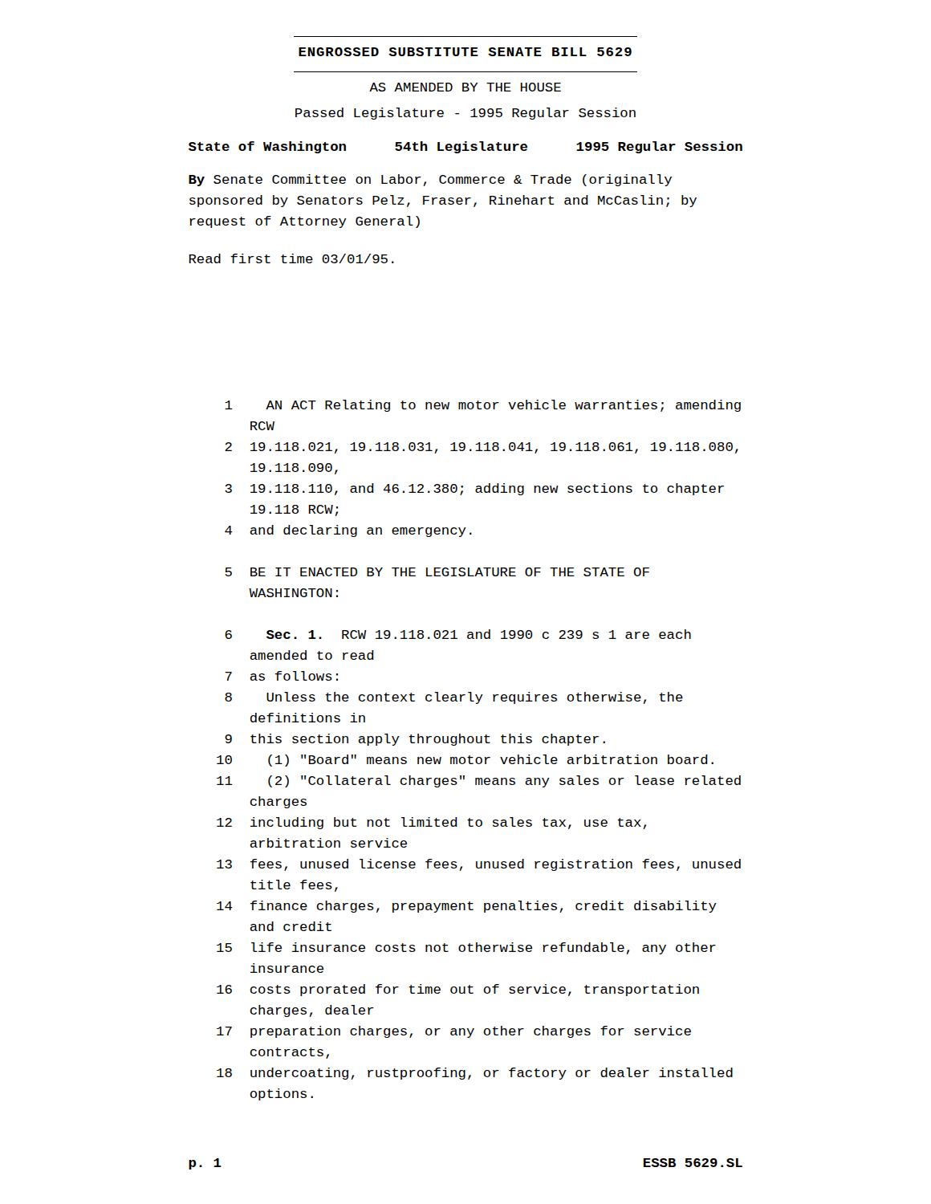ENGROSSED SUBSTITUTE SENATE BILL 5629
AS AMENDED BY THE HOUSE
Passed Legislature - 1995 Regular Session
State of Washington 54th Legislature 1995 Regular Session
By Senate Committee on Labor, Commerce & Trade (originally sponsored by Senators Pelz, Fraser, Rinehart and McCaslin; by request of Attorney General)
Read first time 03/01/95.
1
AN ACT Relating to new motor vehicle warranties; amending RCW
2
19.118.021, 19.118.031, 19.118.041, 19.118.061, 19.118.080, 19.118.090,
3
19.118.110, and 46.12.380; adding new sections to chapter 19.118 RCW;
4
and declaring an emergency.
5
BE IT ENACTED BY THE LEGISLATURE OF THE STATE OF WASHINGTON:
6
Sec. 1. RCW 19.118.021 and 1990 c 239 s 1 are each amended to read
7
as follows:
8
Unless the context clearly requires otherwise, the definitions in
9
this section apply throughout this chapter.
10
(1) "Board" means new motor vehicle arbitration board.
11
(2) "Collateral charges" means any sales or lease related charges
12
including but not limited to sales tax, use tax, arbitration service
13
fees, unused license fees, unused registration fees, unused title fees,
14
finance charges, prepayment penalties, credit disability and credit
15
life insurance costs not otherwise refundable, any other insurance
16
costs prorated for time out of service, transportation charges, dealer
17
preparation charges, or any other charges for service contracts,
18
undercoating, rustproofing, or factory or dealer installed options.
p. 1 ESSB 5629.SL